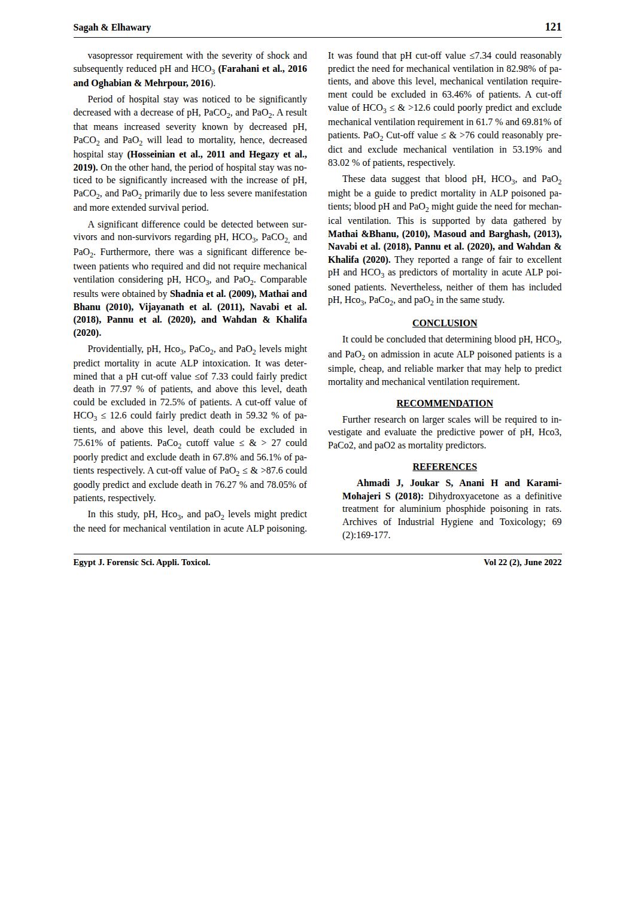Sagah & Elhawary 121
vasopressor requirement with the severity of shock and subsequently reduced pH and HCO3 (Farahani et al., 2016 and Oghabian & Mehrpour, 2016).
Period of hospital stay was noticed to be significantly decreased with a decrease of pH, PaCO2, and PaO2. A result that means increased severity known by decreased pH, PaCO2 and PaO2 will lead to mortality, hence, decreased hospital stay (Hosseinian et al., 2011 and Hegazy et al., 2019). On the other hand, the period of hospital stay was noticed to be significantly increased with the increase of pH, PaCO2, and PaO2 primarily due to less severe manifestation and more extended survival period.
A significant difference could be detected between survivors and non-survivors regarding pH, HCO3, PaCO2, and PaO2. Furthermore, there was a significant difference between patients who required and did not require mechanical ventilation considering pH, HCO3, and PaO2. Comparable results were obtained by Shadnia et al. (2009), Mathai and Bhanu (2010), Vijayanath et al. (2011), Navabi et al. (2018), Pannu et al. (2020), and Wahdan & Khalifa (2020).
Providentially, pH, Hco3, PaCo2, and PaO2 levels might predict mortality in acute ALP intoxication. It was determined that a pH cut-off value ≤of 7.33 could fairly predict death in 77.97 % of patients, and above this level, death could be excluded in 72.5% of patients. A cut-off value of HCO3 ≤ 12.6 could fairly predict death in 59.32 % of patients, and above this level, death could be excluded in 75.61% of patients. PaCo2 cutoff value ≤ & > 27 could poorly predict and exclude death in 67.8% and 56.1% of patients respectively. A cut-off value of PaO2 ≤ & >87.6 could goodly predict and exclude death in 76.27 % and 78.05% of patients, respectively.
In this study, pH, Hco3, and paO2 levels might predict the need for mechanical ventilation in acute ALP poisoning. It was found that pH cut-off value ≤7.34 could reasonably predict the need for mechanical ventilation in 82.98% of patients, and above this level, mechanical ventilation requirement could be excluded in 63.46% of patients. A cut-off value of HCO3 ≤ & >12.6 could poorly predict and exclude mechanical ventilation requirement in 61.7 % and 69.81% of patients. PaO2 Cut-off value ≤ & >76 could reasonably predict and exclude mechanical ventilation in 53.19% and 83.02 % of patients, respectively.
These data suggest that blood pH, HCO3, and PaO2 might be a guide to predict mortality in ALP poisoned patients; blood pH and PaO2 might guide the need for mechanical ventilation. This is supported by data gathered by Mathai &Bhanu, (2010), Masoud and Barghash, (2013), Navabi et al. (2018), Pannu et al. (2020), and Wahdan & Khalifa (2020). They reported a range of fair to excellent pH and HCO3 as predictors of mortality in acute ALP poisoned patients. Nevertheless, neither of them has included pH, Hco3, PaCo2, and paO2 in the same study.
CONCLUSION
It could be concluded that determining blood pH, HCO3, and PaO2 on admission in acute ALP poisoned patients is a simple, cheap, and reliable marker that may help to predict mortality and mechanical ventilation requirement.
RECOMMENDATION
Further research on larger scales will be required to investigate and evaluate the predictive power of pH, Hco3, PaCo2, and paO2 as mortality predictors.
REFERENCES
Ahmadi J, Joukar S, Anani H and Karami-Mohajeri S (2018): Dihydroxyacetone as a definitive treatment for aluminium phosphide poisoning in rats. Archives of Industrial Hygiene and Toxicology; 69 (2):169-177.
Egypt J. Forensic Sci. Appli. Toxicol. Vol 22 (2), June 2022